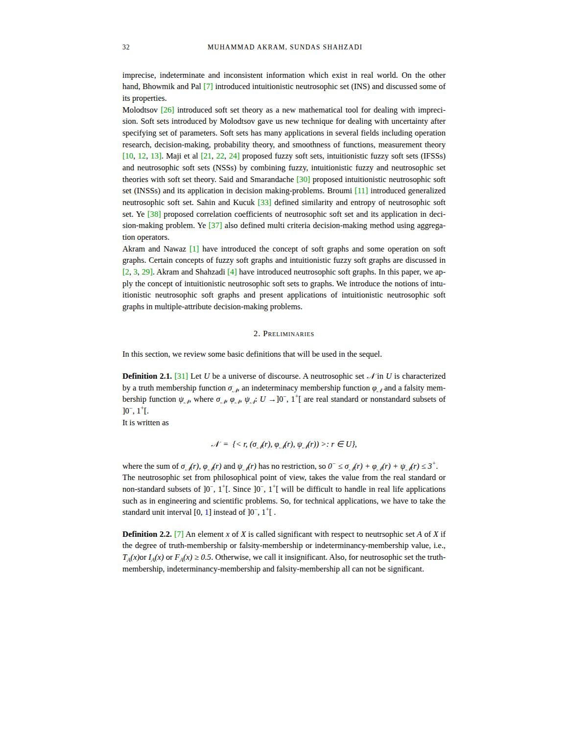32 Muhammad Akram, Sundas Shahzadi
imprecise, indeterminate and inconsistent information which exist in real world. On the other hand, Bhowmik and Pal [7] introduced intuitionistic neutrosophic set (INS) and discussed some of its properties.
Molodtsov [26] introduced soft set theory as a new mathematical tool for dealing with imprecision. Soft sets introduced by Molodtsov gave us new technique for dealing with uncertainty after specifying set of parameters. Soft sets has many applications in several fields including operation research, decision-making, probability theory, and smoothness of functions, measurement theory [10, 12, 13]. Maji et al [21, 22, 24] proposed fuzzy soft sets, intuitionistic fuzzy soft sets (IFSSs) and neutrosophic soft sets (NSSs) by combining fuzzy, intuitionistic fuzzy and neutrosophic set theories with soft set theory. Said and Smarandache [30] proposed intuitionistic neutrosophic soft set (INSSs) and its application in decision making-problems. Broumi [11] introduced generalized neutrosophic soft set. Sahin and Kucuk [33] defined similarity and entropy of neutrosophic soft set. Ye [38] proposed correlation coefficients of neutrosophic soft set and its application in decision-making problem. Ye [37] also defined multi criteria decision-making method using aggregation operators.
Akram and Nawaz [1] have introduced the concept of soft graphs and some operation on soft graphs. Certain concepts of fuzzy soft graphs and intuitionistic fuzzy soft graphs are discussed in [2, 3, 29]. Akram and Shahzadi [4] have introduced neutrosophic soft graphs. In this paper, we apply the concept of intuitionistic neutrosophic soft sets to graphs. We introduce the notions of intuitionistic neutrosophic soft graphs and present applications of intuitionistic neutrosophic soft graphs in multiple-attribute decision-making problems.
2. Preliminaries
In this section, we review some basic definitions that will be used in the sequel.
Definition 2.1. [31] Let U be a universe of discourse. A neutrosophic set 𝒩 in U is characterized by a truth membership function σ𝒩, an indeterminacy membership function φ𝒩 and a falsity membership function ψ𝒩, where σ𝒩, φ𝒩, ψ𝒩: U →]0−, 1+[ are real standard or nonstandard subsets of ]0−, 1+[.
It is written as
𝒩 = {< r, (σ𝒩(r), φ𝒩(r), ψ𝒩(r)) >: r ∈ U},
where the sum of σ𝒩(r), φ𝒩(r) and ψ𝒩(r) has no restriction, so 0− ≤ σ𝒩(r) + φ𝒩(r) + ψ𝒩(r) ≤ 3+.
The neutrosophic set from philosophical point of view, takes the value from the real standard or non-standard subsets of ]0−, 1+[. Since ]0−, 1+[ will be difficult to handle in real life applications such as in engineering and scientific problems. So, for technical applications, we have to take the standard unit interval [0, 1] instead of ]0−, 1+[ .
Definition 2.2. [7] An element x of X is called significant with respect to neutrsophic set A of X if the degree of truth-membership or falsity-membership or indeterminancy-membership value, i.e., TA(x) or IA(x) or FA(x) ≥ 0.5. Otherwise, we call it insignificant. Also, for neutrosophic set the truth-membership, indeterminancy-membership and falsity-membership all can not be significant.